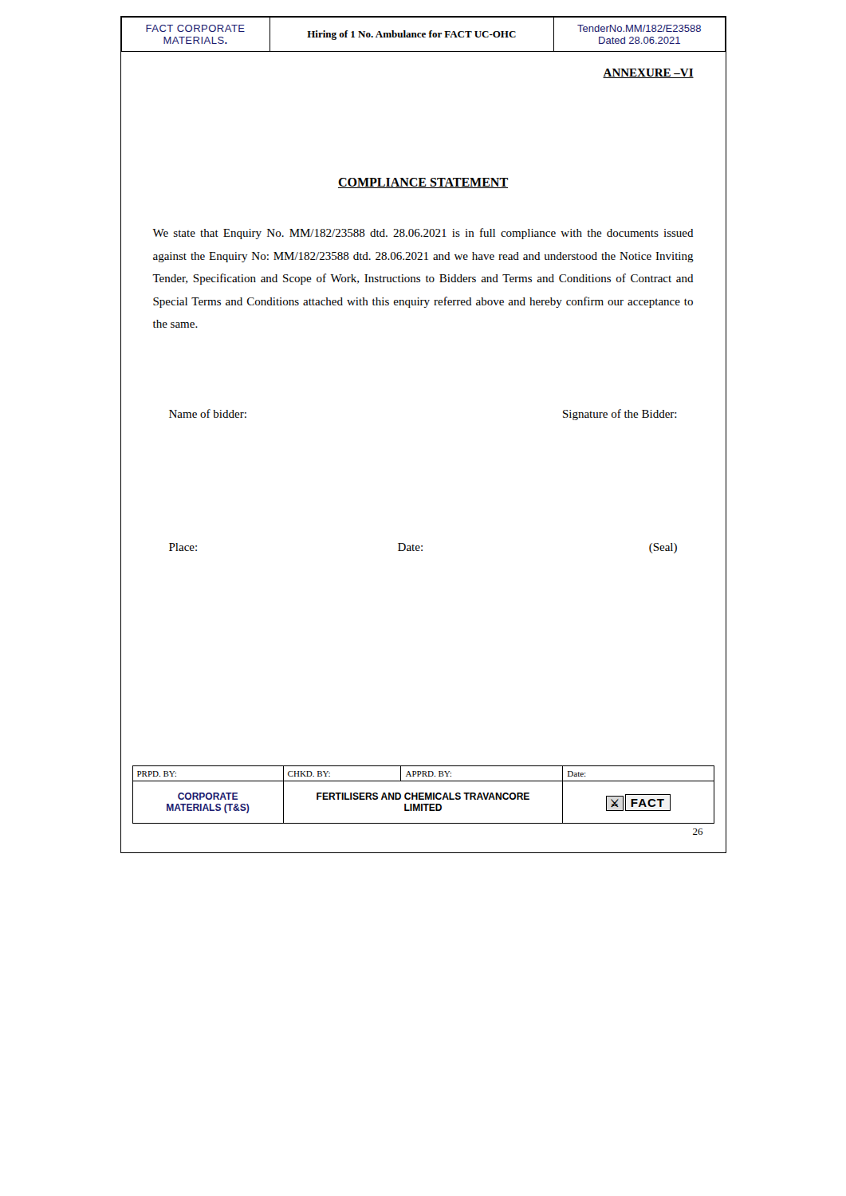| FACT CORPORATE MATERIALS . | Hiring of 1 No. Ambulance for FACT UC-OHC | TenderNo.MM/182/E23588 Dated 28.06.2021 |
ANNEXURE –VI
COMPLIANCE STATEMENT
We state that Enquiry No. MM/182/23588 dtd. 28.06.2021 is in full compliance with the documents issued against the Enquiry No: MM/182/23588 dtd. 28.06.2021 and we have read and understood the Notice Inviting Tender, Specification and Scope of Work, Instructions to Bidders and Terms and Conditions of Contract and Special Terms and Conditions attached with this enquiry referred above and hereby confirm our acceptance to the same.
Name of bidder:
Signature of the Bidder:
Place:
Date:
(Seal)
| PRPD. BY: | CHKD. BY: | APPRD. BY: | Date: |
| CORPORATE MATERIALS (T&S) | FERTILISERS AND CHEMICALS TRAVANCORE LIMITED | ⚔ FACT |
26